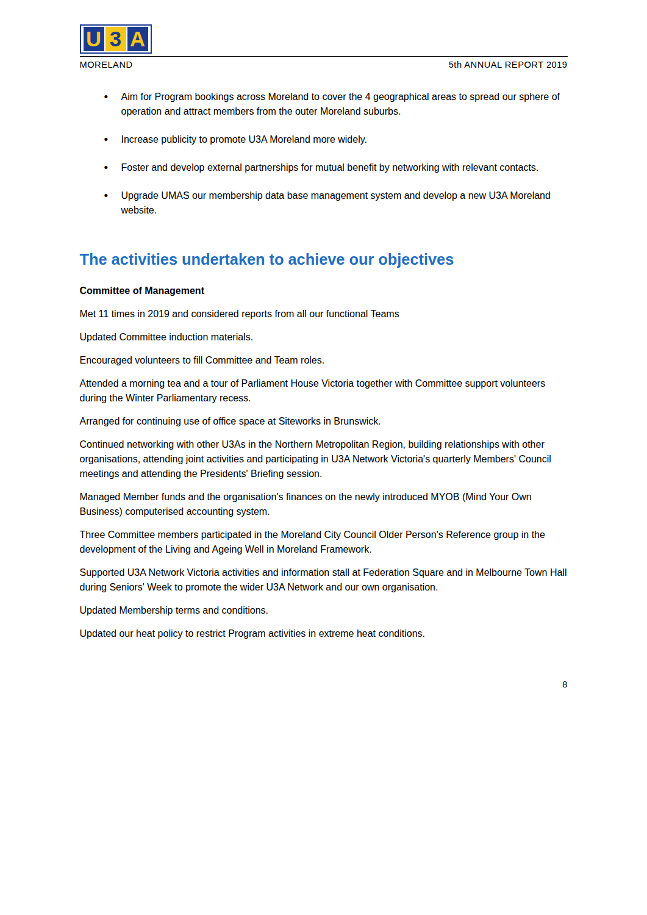U 3 A
MORELAND
5th ANNUAL REPORT 2019
Aim for Program bookings across Moreland to cover the 4 geographical areas to spread our sphere of operation and attract members from the outer Moreland suburbs.
Increase publicity to promote U3A Moreland more widely.
Foster and develop external partnerships for mutual benefit by networking with relevant contacts.
Upgrade UMAS our membership data base management system and develop a new U3A Moreland website.
The activities undertaken to achieve our objectives
Committee of Management
Met 11 times in 2019 and considered reports from all our functional Teams
Updated Committee induction materials.
Encouraged volunteers to fill Committee and Team roles.
Attended a morning tea and a tour of Parliament House Victoria together with Committee support volunteers during the Winter Parliamentary recess.
Arranged for continuing use of office space at Siteworks in Brunswick.
Continued networking with other U3As in the Northern Metropolitan Region, building relationships with other organisations, attending joint activities and participating in U3A Network Victoria's quarterly Members' Council meetings and attending the Presidents' Briefing session.
Managed Member funds and the organisation's finances on the newly introduced MYOB (Mind Your Own Business) computerised accounting system.
Three Committee members participated in the Moreland City Council Older Person's Reference group in the development of the Living and Ageing Well in Moreland Framework.
Supported U3A Network Victoria activities and information stall at Federation Square and in Melbourne Town Hall during Seniors' Week to promote the wider U3A Network and our own organisation.
Updated Membership terms and conditions.
Updated our heat policy to restrict Program activities in extreme heat conditions.
8